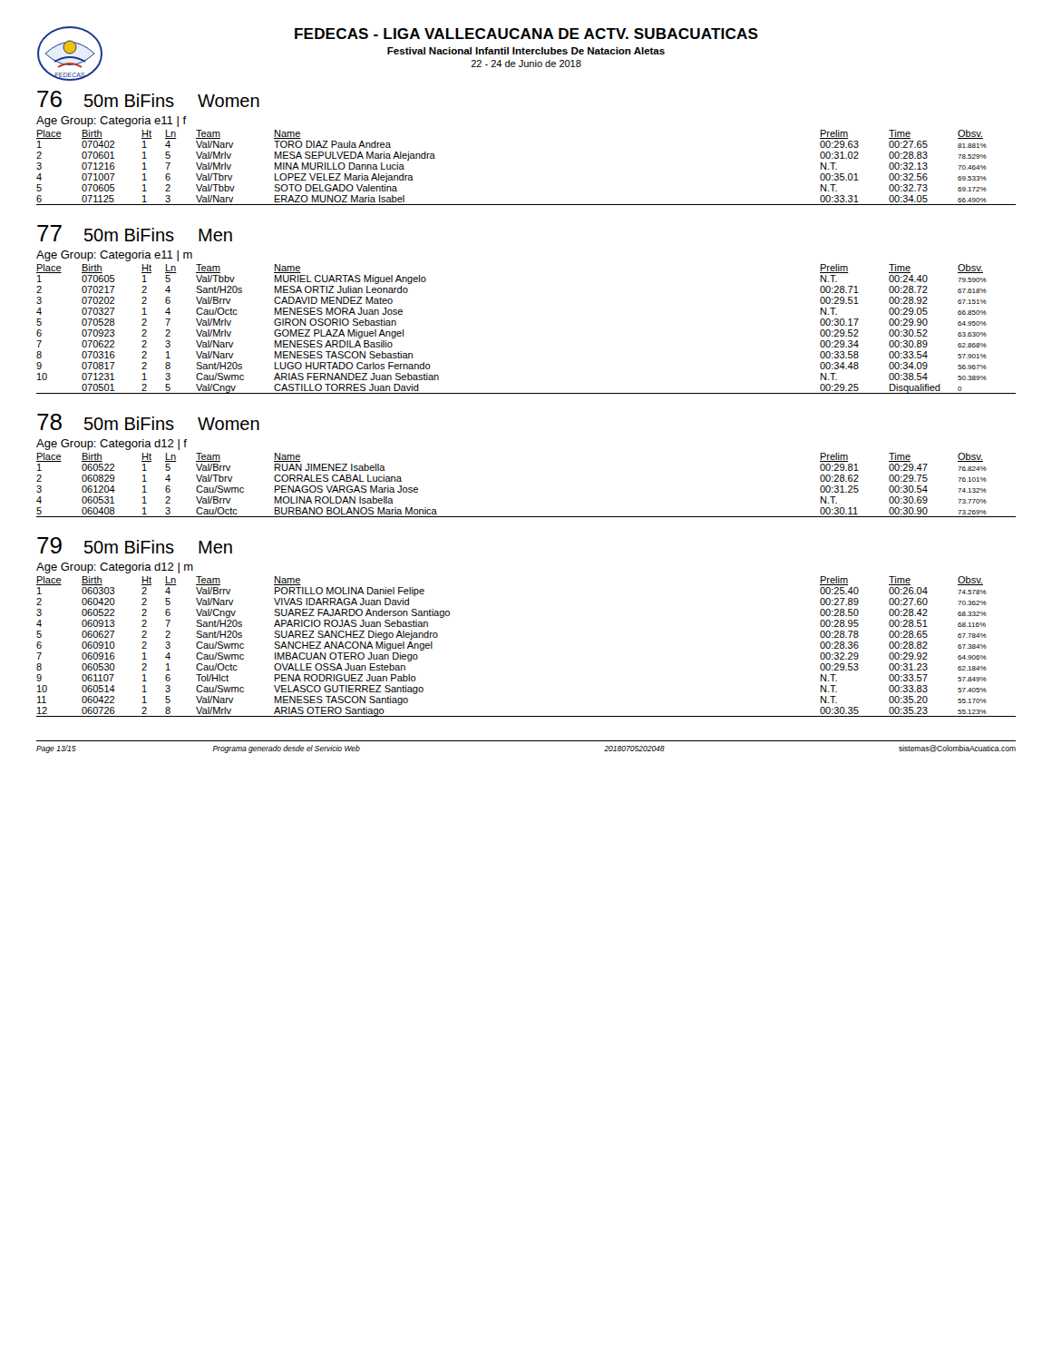FEDECAS
FEDECAS - LIGA VALLECAUCANA DE ACTV. SUBACUATICAS
Festival Nacional Infantil Interclubes De Natacion Aletas
22 - 24 de Junio de 2018
7650m BiFins Women
Age Group: Categoria e11 | f
| Place | Birth | Ht | Ln | Team | Name | Prelim | Time | Obsv. |
| --- | --- | --- | --- | --- | --- | --- | --- | --- |
| 1 | 070402 | 1 | 4 | Val/Narv | TORO DIAZ Paula Andrea | 00:29.63 | 00:27.65 | 81.881% |
| 2 | 070601 | 1 | 5 | Val/Mrlv | MESA SEPULVEDA Maria Alejandra | 00:31.02 | 00:28.83 | 78.529% |
| 3 | 071216 | 1 | 7 | Val/Mrlv | MINA MURILLO Danna Lucia | N.T. | 00:32.13 | 70.464% |
| 4 | 071007 | 1 | 6 | Val/Tbrv | LOPEZ VELEZ Maria Alejandra | 00:35.01 | 00:32.56 | 69.533% |
| 5 | 070605 | 1 | 2 | Val/Tbbv | SOTO DELGADO Valentina | N.T. | 00:32.73 | 69.172% |
| 6 | 071125 | 1 | 3 | Val/Narv | ERAZO MUNOZ Maria Isabel | 00:33.31 | 00:34.05 | 66.490% |
7750m BiFins Men
Age Group: Categoria e11 | m
| Place | Birth | Ht | Ln | Team | Name | Prelim | Time | Obsv. |
| --- | --- | --- | --- | --- | --- | --- | --- | --- |
| 1 | 070605 | 1 | 5 | Val/Tbbv | MURIEL CUARTAS Miguel Angelo | N.T. | 00:24.40 | 79.590% |
| 2 | 070217 | 2 | 4 | Sant/H20s | MESA ORTIZ Julian Leonardo | 00:28.71 | 00:28.72 | 67.618% |
| 3 | 070202 | 2 | 6 | Val/Brrv | CADAVID MENDEZ Mateo | 00:29.51 | 00:28.92 | 67.151% |
| 4 | 070327 | 1 | 4 | Cau/Octc | MENESES MORA Juan Jose | N.T. | 00:29.05 | 66.850% |
| 5 | 070528 | 2 | 7 | Val/Mrlv | GIRON OSORIO Sebastian | 00:30.17 | 00:29.90 | 64.950% |
| 6 | 070923 | 2 | 2 | Val/Mrlv | GOMEZ PLAZA Miguel Angel | 00:29.52 | 00:30.52 | 63.630% |
| 7 | 070622 | 2 | 3 | Val/Narv | MENESES ARDILA Basilio | 00:29.34 | 00:30.89 | 62.868% |
| 8 | 070316 | 2 | 1 | Val/Narv | MENESES TASCON Sebastian | 00:33.58 | 00:33.54 | 57.901% |
| 9 | 070817 | 2 | 8 | Sant/H20s | LUGO HURTADO Carlos Fernando | 00:34.48 | 00:34.09 | 56.967% |
| 10 | 071231 | 1 | 3 | Cau/Swmc | ARIAS FERNANDEZ Juan Sebastian | N.T. | 00:38.54 | 50.389% |
| | 070501 | 2 | 5 | Val/Cngv | CASTILLO TORRES Juan David | 00:29.25 | Disqualified | 0 |
7850m BiFins Women
Age Group: Categoria d12 | f
| Place | Birth | Ht | Ln | Team | Name | Prelim | Time | Obsv. |
| --- | --- | --- | --- | --- | --- | --- | --- | --- |
| 1 | 060522 | 1 | 5 | Val/Brrv | RUAN JIMENEZ Isabella | 00:29.81 | 00:29.47 | 76.824% |
| 2 | 060829 | 1 | 4 | Val/Tbrv | CORRALES CABAL Luciana | 00:28.62 | 00:29.75 | 76.101% |
| 3 | 061204 | 1 | 6 | Cau/Swmc | PENAGOS VARGAS Maria Jose | 00:31.25 | 00:30.54 | 74.132% |
| 4 | 060531 | 1 | 2 | Val/Brrv | MOLINA ROLDAN Isabella | N.T. | 00:30.69 | 73.770% |
| 5 | 060408 | 1 | 3 | Cau/Octc | BURBANO BOLANOS Maria Monica | 00:30.11 | 00:30.90 | 73.269% |
7950m BiFins Men
Age Group: Categoria d12 | m
| Place | Birth | Ht | Ln | Team | Name | Prelim | Time | Obsv. |
| --- | --- | --- | --- | --- | --- | --- | --- | --- |
| 1 | 060303 | 2 | 4 | Val/Brrv | PORTILLO MOLINA Daniel Felipe | 00:25.40 | 00:26.04 | 74.578% |
| 2 | 060420 | 2 | 5 | Val/Narv | VIVAS IDARRAGA Juan David | 00:27.89 | 00:27.60 | 70.362% |
| 3 | 060522 | 2 | 6 | Val/Cngv | SUAREZ FAJARDO Anderson Santiago | 00:28.50 | 00:28.42 | 68.332% |
| 4 | 060913 | 2 | 7 | Sant/H20s | APARICIO ROJAS Juan Sebastian | 00:28.95 | 00:28.51 | 68.116% |
| 5 | 060627 | 2 | 2 | Sant/H20s | SUAREZ SANCHEZ Diego Alejandro | 00:28.78 | 00:28.65 | 67.784% |
| 6 | 060910 | 2 | 3 | Cau/Swmc | SANCHEZ ANACONA Miguel Angel | 00:28.36 | 00:28.82 | 67.384% |
| 7 | 060916 | 1 | 4 | Cau/Swmc | IMBACUAN OTERO Juan Diego | 00:32.29 | 00:29.92 | 64.906% |
| 8 | 060530 | 2 | 1 | Cau/Octc | OVALLE OSSA Juan Esteban | 00:29.53 | 00:31.23 | 62.184% |
| 9 | 061107 | 1 | 6 | Tol/Hlct | PENA RODRIGUEZ Juan Pablo | N.T. | 00:33.57 | 57.849% |
| 10 | 060514 | 1 | 3 | Cau/Swmc | VELASCO GUTIERREZ Santiago | N.T. | 00:33.83 | 57.405% |
| 11 | 060422 | 1 | 5 | Val/Narv | MENESES TASCON Santiago | N.T. | 00:35.20 | 55.170% |
| 12 | 060726 | 2 | 8 | Val/Mrlv | ARIAS OTERO Santiago | 00:30.35 | 00:35.23 | 55.123% |
Page 13/15 Programa generado desde el Servicio Web 20180705202048 sistemas@ColombiaAcuatica.com